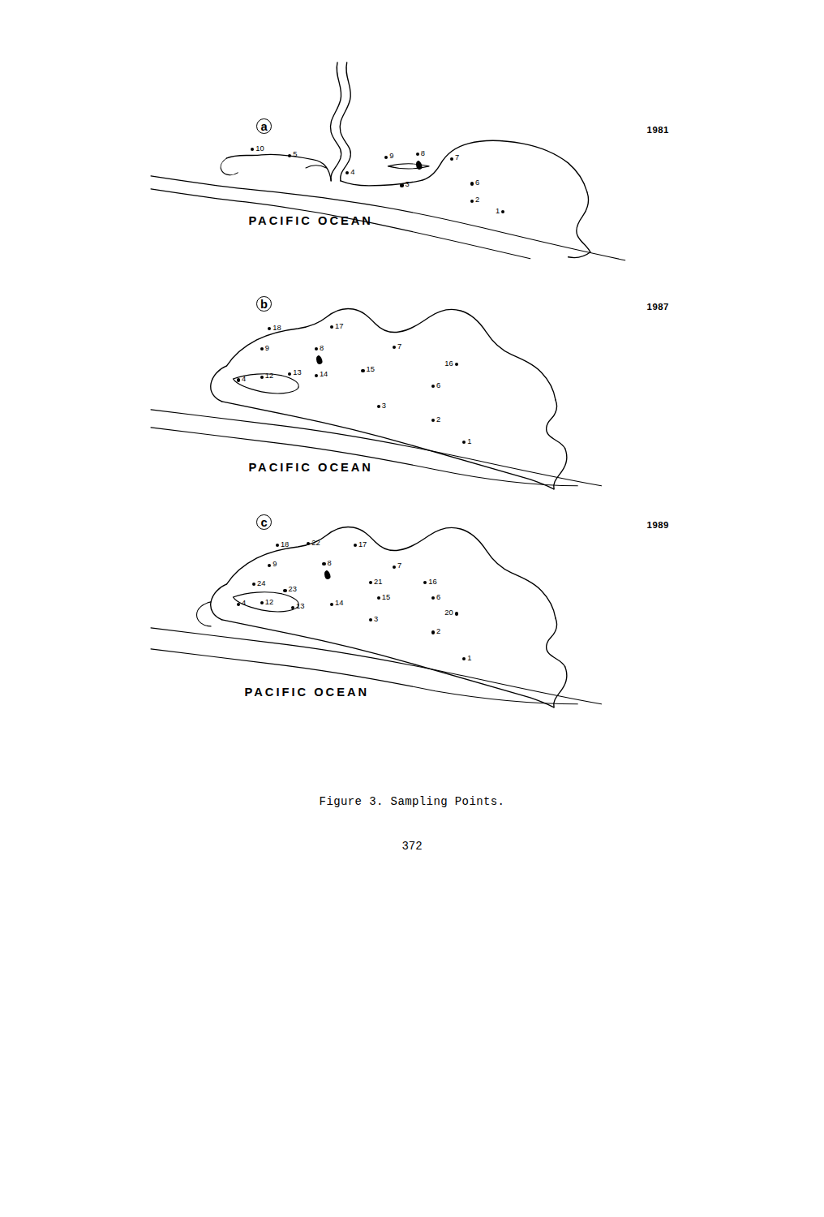a
1981
PACIFIC OCEAN
10
5
4
9
8
7
3
6
2
1
b
1987
PACIFIC OCEAN
18
17
9
8
7
16
15
4
12
13
14
6
3
2
1
c
1989
PACIFIC OCEAN
18
22
17
9
8
7
24
21
16
23
15
6
4
12
13
14
20
3
2
1
Figure 3. Sampling Points.
372